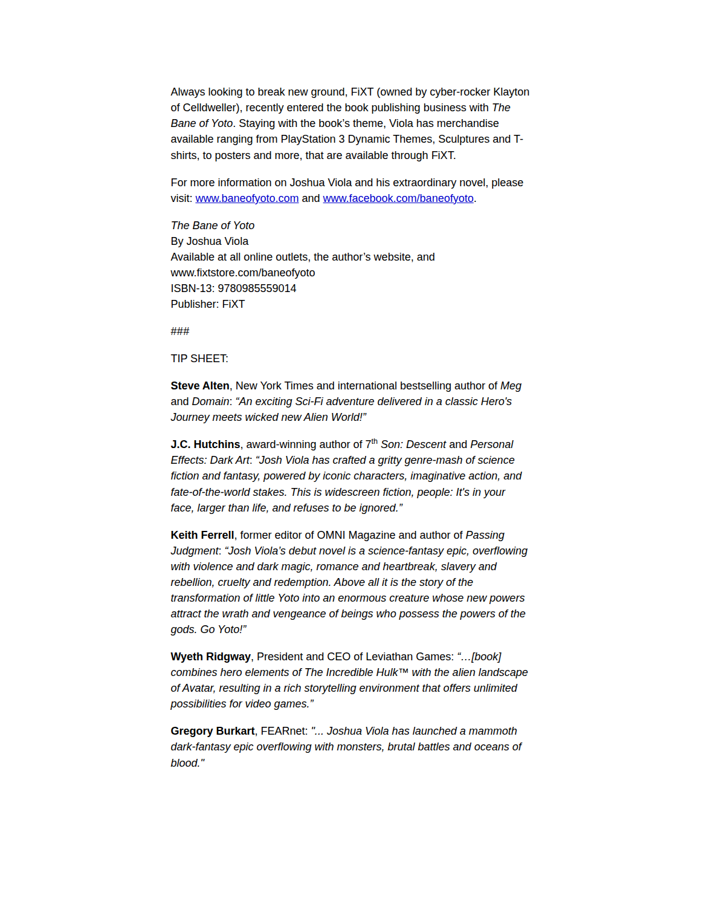Always looking to break new ground, FiXT (owned by cyber-rocker Klayton of Celldweller), recently entered the book publishing business with The Bane of Yoto. Staying with the book’s theme, Viola has merchandise available ranging from PlayStation 3 Dynamic Themes, Sculptures and T-shirts, to posters and more, that are available through FiXT.
For more information on Joshua Viola and his extraordinary novel, please visit: www.baneofyoto.com and www.facebook.com/baneofyoto.
The Bane of Yoto
By Joshua Viola
Available at all online outlets, the author’s website, and www.fixtstore.com/baneofyoto
ISBN-13: 9780985559014
Publisher: FiXT
###
TIP SHEET:
Steve Alten, New York Times and international bestselling author of Meg and Domain: “An exciting Sci-Fi adventure delivered in a classic Hero's Journey meets wicked new Alien World!”
J.C. Hutchins, award-winning author of 7th Son: Descent and Personal Effects: Dark Art: “Josh Viola has crafted a gritty genre-mash of science fiction and fantasy, powered by iconic characters, imaginative action, and fate-of-the-world stakes. This is widescreen fiction, people: It's in your face, larger than life, and refuses to be ignored.”
Keith Ferrell, former editor of OMNI Magazine and author of Passing Judgment: “Josh Viola’s debut novel is a science-fantasy epic, overflowing with violence and dark magic, romance and heartbreak, slavery and rebellion, cruelty and redemption. Above all it is the story of the transformation of little Yoto into an enormous creature whose new powers attract the wrath and vengeance of beings who possess the powers of the gods. Go Yoto!”
Wyeth Ridgway, President and CEO of Leviathan Games: “…[book] combines hero elements of The Incredible Hulk™ with the alien landscape of Avatar, resulting in a rich storytelling environment that offers unlimited possibilities for video games.”
Gregory Burkart, FEARnet: "... Joshua Viola has launched a mammoth dark-fantasy epic overflowing with monsters, brutal battles and oceans of blood."